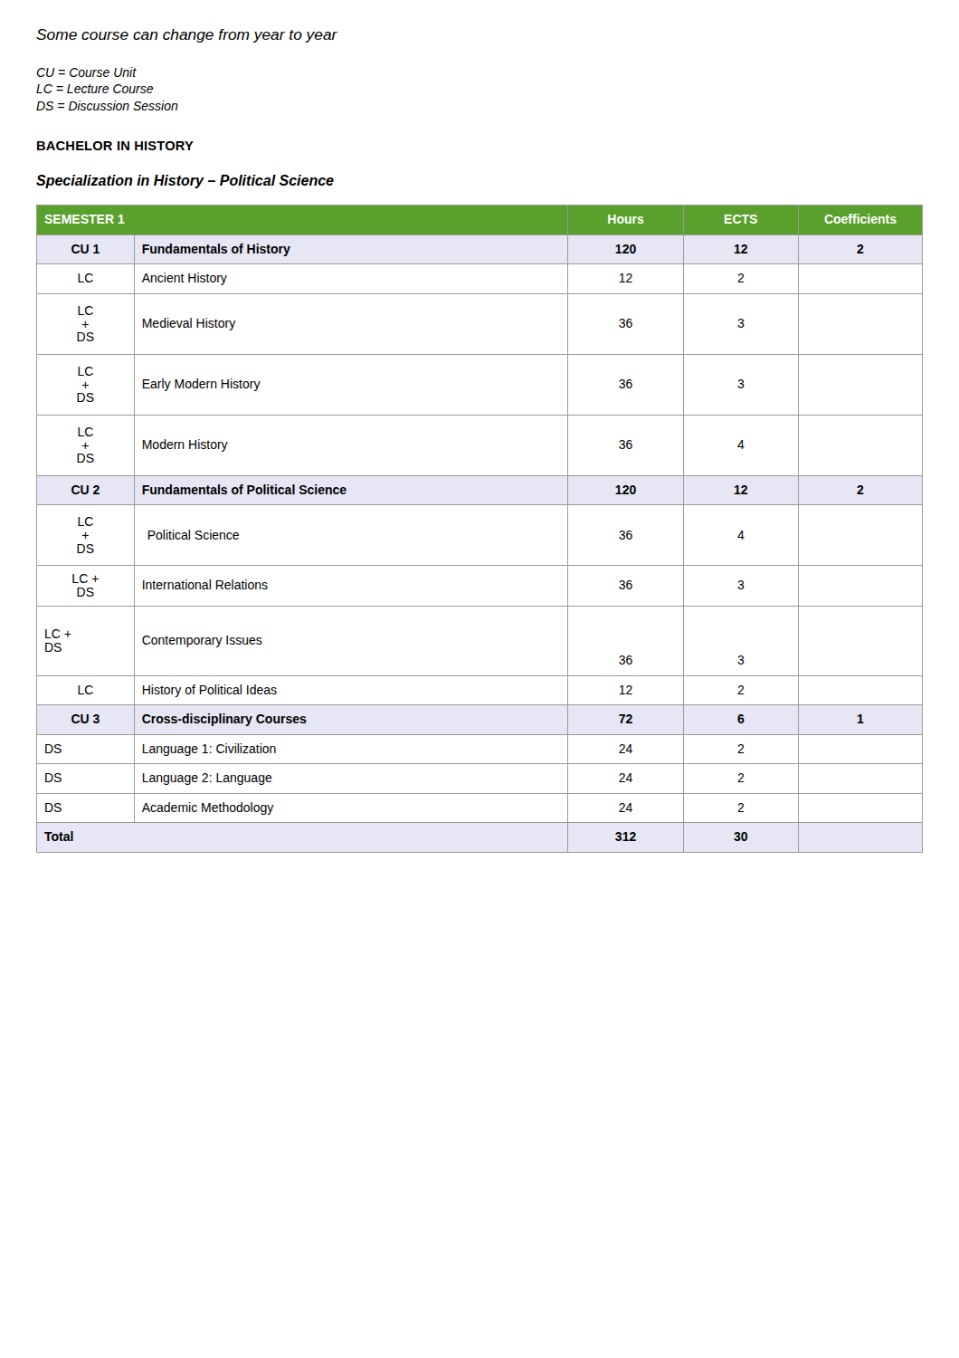Some course can change from year to year
CU = Course Unit
LC = Lecture Course
DS = Discussion Session
BACHELOR IN HISTORY
Specialization in History – Political Science
| SEMESTER 1 | Hours | ECTS | Coefficients |
| --- | --- | --- | --- |
| CU 1 | Fundamentals of History | 120 | 12 | 2 |
| LC | Ancient History | 12 | 2 | |
| LC + DS | Medieval History | 36 | 3 | |
| LC + DS | Early Modern History | 36 | 3 | |
| LC + DS | Modern History | 36 | 4 | |
| CU 2 | Fundamentals of Political Science | 120 | 12 | 2 |
| LC + DS | Political Science | 36 | 4 | |
| LC + DS | International Relations | 36 | 3 | |
| LC + DS | Contemporary Issues | 36 | 3 | |
| LC | History of Political Ideas | 12 | 2 | |
| CU 3 | Cross-disciplinary Courses | 72 | 6 | 1 |
| DS | Language 1: Civilization | 24 | 2 | |
| DS | Language 2: Language | 24 | 2 | |
| DS | Academic Methodology | 24 | 2 | |
| Total | 312 | 30 | |